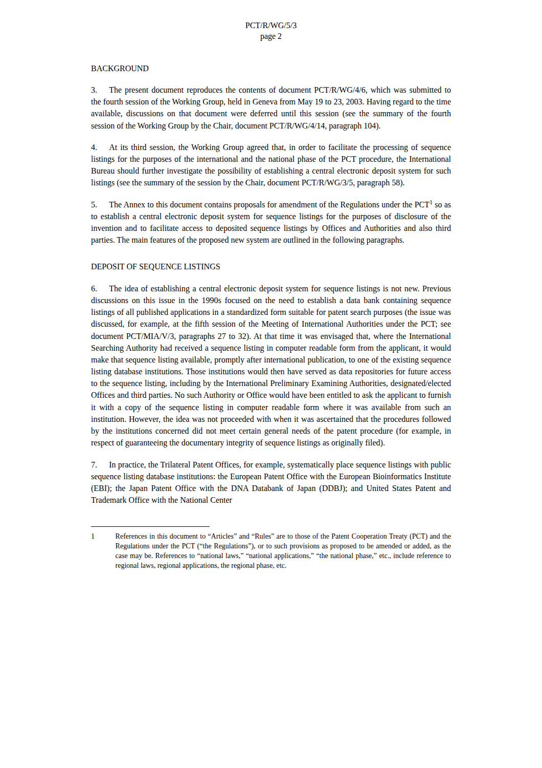PCT/R/WG/5/3
page 2
Background
3. The present document reproduces the contents of document PCT/R/WG/4/6, which was submitted to the fourth session of the Working Group, held in Geneva from May 19 to 23, 2003. Having regard to the time available, discussions on that document were deferred until this session (see the summary of the fourth session of the Working Group by the Chair, document PCT/R/WG/4/14, paragraph 104).
4. At its third session, the Working Group agreed that, in order to facilitate the processing of sequence listings for the purposes of the international and the national phase of the PCT procedure, the International Bureau should further investigate the possibility of establishing a central electronic deposit system for such listings (see the summary of the session by the Chair, document PCT/R/WG/3/5, paragraph 58).
5. The Annex to this document contains proposals for amendment of the Regulations under the PCT1 so as to establish a central electronic deposit system for sequence listings for the purposes of disclosure of the invention and to facilitate access to deposited sequence listings by Offices and Authorities and also third parties. The main features of the proposed new system are outlined in the following paragraphs.
Deposit of Sequence Listings
6. The idea of establishing a central electronic deposit system for sequence listings is not new. Previous discussions on this issue in the 1990s focused on the need to establish a data bank containing sequence listings of all published applications in a standardized form suitable for patent search purposes (the issue was discussed, for example, at the fifth session of the Meeting of International Authorities under the PCT; see document PCT/MIA/V/3, paragraphs 27 to 32). At that time it was envisaged that, where the International Searching Authority had received a sequence listing in computer readable form from the applicant, it would make that sequence listing available, promptly after international publication, to one of the existing sequence listing database institutions. Those institutions would then have served as data repositories for future access to the sequence listing, including by the International Preliminary Examining Authorities, designated/elected Offices and third parties. No such Authority or Office would have been entitled to ask the applicant to furnish it with a copy of the sequence listing in computer readable form where it was available from such an institution. However, the idea was not proceeded with when it was ascertained that the procedures followed by the institutions concerned did not meet certain general needs of the patent procedure (for example, in respect of guaranteeing the documentary integrity of sequence listings as originally filed).
7. In practice, the Trilateral Patent Offices, for example, systematically place sequence listings with public sequence listing database institutions: the European Patent Office with the European Bioinformatics Institute (EBI); the Japan Patent Office with the DNA Databank of Japan (DDBJ); and United States Patent and Trademark Office with the National Center
1
References in this document to “Articles” and “Rules” are to those of the Patent Cooperation Treaty (PCT) and the Regulations under the PCT (“the Regulations”), or to such provisions as proposed to be amended or added, as the case may be. References to “national laws,” “national applications,” “the national phase,” etc., include reference to regional laws, regional applications, the regional phase, etc.